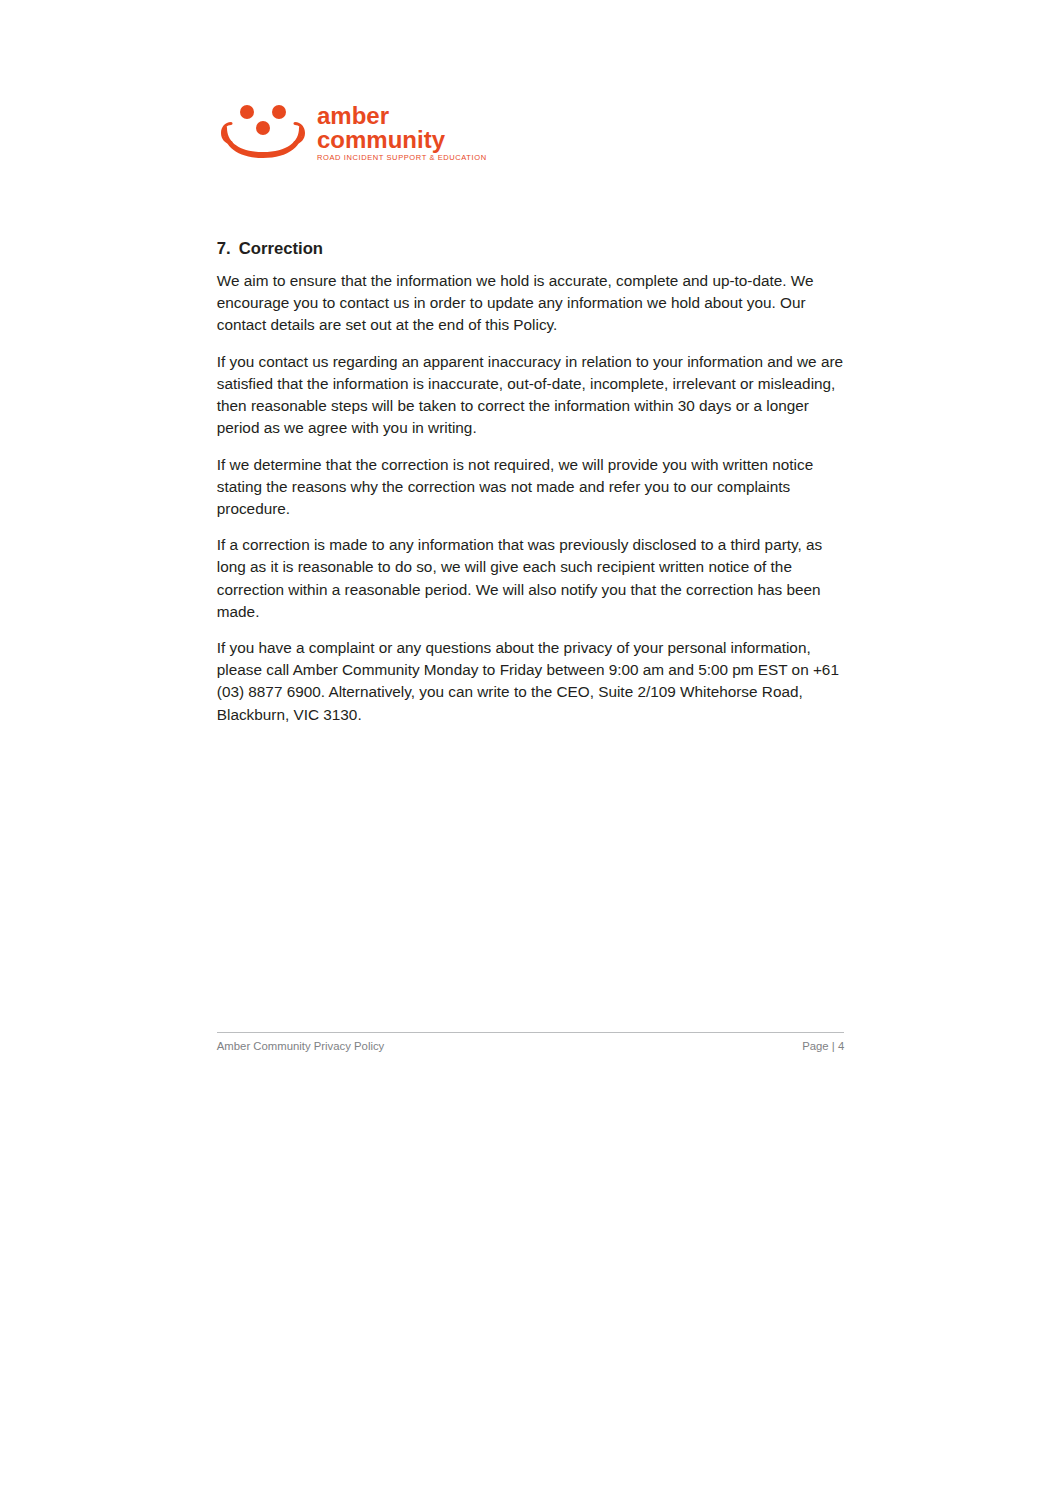amber community ROAD INCIDENT SUPPORT & EDUCATION
7. Correction
We aim to ensure that the information we hold is accurate, complete and up-to-date. We encourage you to contact us in order to update any information we hold about you. Our contact details are set out at the end of this Policy.
If you contact us regarding an apparent inaccuracy in relation to your information and we are satisfied that the information is inaccurate, out-of-date, incomplete, irrelevant or misleading, then reasonable steps will be taken to correct the information within 30 days or a longer period as we agree with you in writing.
If we determine that the correction is not required, we will provide you with written notice stating the reasons why the correction was not made and refer you to our complaints procedure.
If a correction is made to any information that was previously disclosed to a third party, as long as it is reasonable to do so, we will give each such recipient written notice of the correction within a reasonable period. We will also notify you that the correction has been made.
If you have a complaint or any questions about the privacy of your personal information, please call Amber Community Monday to Friday between 9:00 am and 5:00 pm EST on +61 (03) 8877 6900. Alternatively, you can write to the CEO, Suite 2/109 Whitehorse Road, Blackburn, VIC 3130.
Amber Community Privacy Policy Page | 4